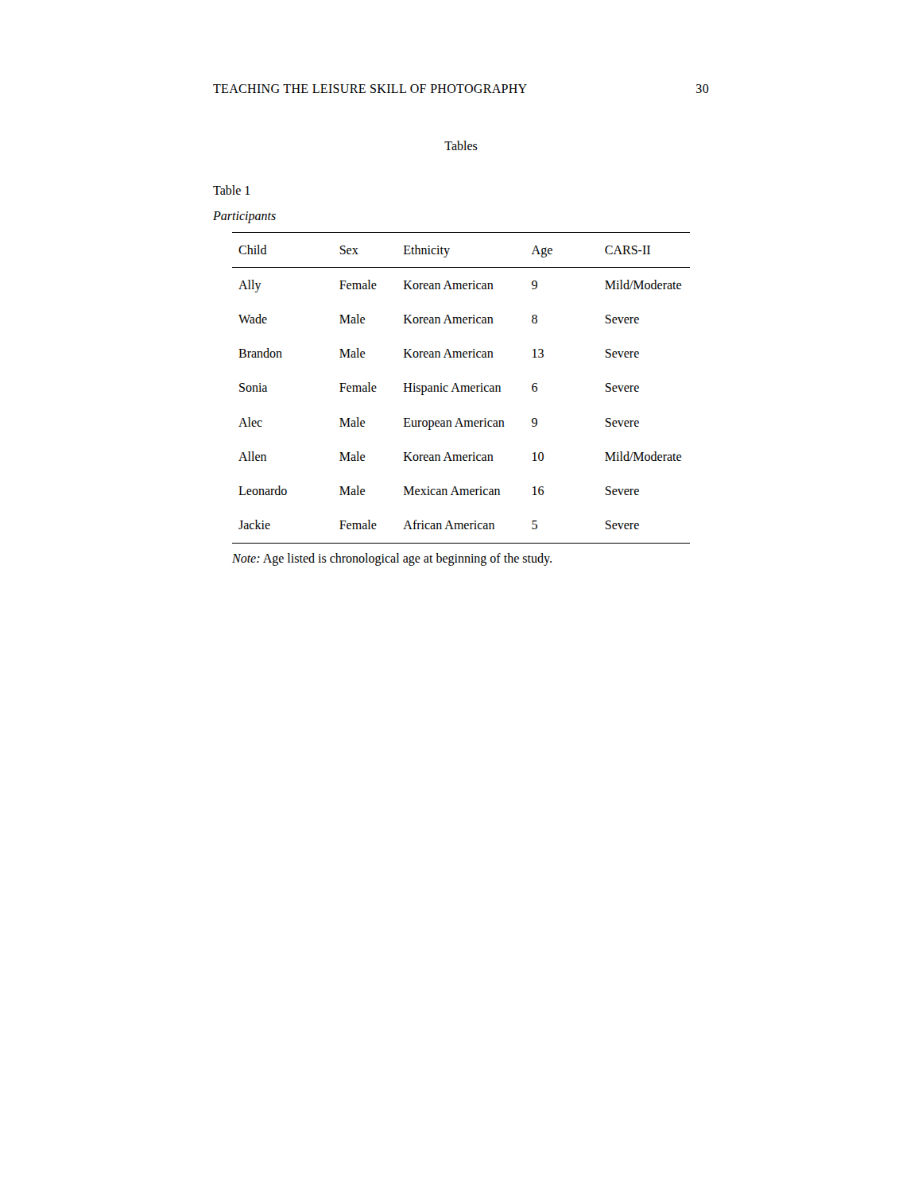Teaching the Leisure Skill of Photography 30
Tables
Table 1
Participants
| Child | Sex | Ethnicity | Age | CARS-II |
| --- | --- | --- | --- | --- |
| Ally | Female | Korean American | 9 | Mild/Moderate |
| Wade | Male | Korean American | 8 | Severe |
| Brandon | Male | Korean American | 13 | Severe |
| Sonia | Female | Hispanic American | 6 | Severe |
| Alec | Male | European American | 9 | Severe |
| Allen | Male | Korean American | 10 | Mild/Moderate |
| Leonardo | Male | Mexican American | 16 | Severe |
| Jackie | Female | African American | 5 | Severe |
Note: Age listed is chronological age at beginning of the study.